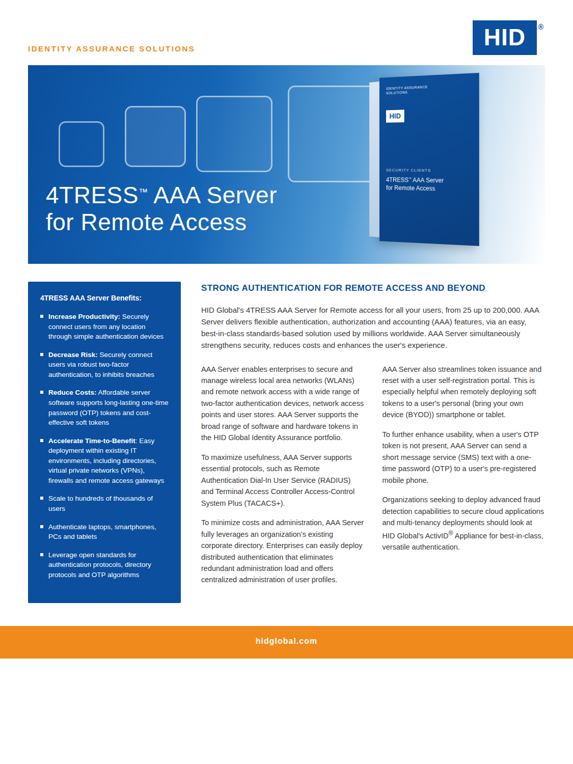Identity Assurance Solutions
HID®
IDENTITY ASSURANCE
SOLUTIONS
HID
SECURITY CLIENTS
4TRESS™ AAA Server
for Remote Access
4TRESS™ AAA Server
for Remote Access
4TRESS AAA Server Benefits:
Increase Productivity: Securely connect users from any location through simple authentication devices
Decrease Risk: Securely connect users via robust two-factor authentication, to inhibits breaches
Reduce Costs: Affordable server software supports long-lasting one-time password (OTP) tokens and cost-effective soft tokens
Accelerate Time-to-Benefit: Easy deployment within existing IT environments, including directories, virtual private networks (VPNs), firewalls and remote access gateways
Scale to hundreds of thousands of users
Authenticate laptops, smartphones, PCs and tablets
Leverage open standards for authentication protocols, directory protocols and OTP algorithms
Strong Authentication for Remote Access and Beyond
HID Global's 4TRESS AAA Server for Remote access for all your users, from 25 up to 200,000. AAA Server delivers flexible authentication, authorization and accounting (AAA) features, via an easy, best-in-class standards-based solution used by millions worldwide. AAA Server simultaneously strengthens security, reduces costs and enhances the user's experience.
AAA Server enables enterprises to secure and manage wireless local area networks (WLANs) and remote network access with a wide range of two-factor authentication devices, network access points and user stores. AAA Server supports the broad range of software and hardware tokens in the HID Global Identity Assurance portfolio.
To maximize usefulness, AAA Server supports essential protocols, such as Remote Authentication Dial-In User Service (RADIUS) and Terminal Access Controller Access-Control System Plus (TACACS+).
To minimize costs and administration, AAA Server fully leverages an organization's existing corporate directory. Enterprises can easily deploy distributed authentication that eliminates redundant administration load and offers centralized administration of user profiles.
AAA Server also streamlines token issuance and reset with a user self-registration portal. This is especially helpful when remotely deploying soft tokens to a user's personal (bring your own device (BYOD)) smartphone or tablet.
To further enhance usability, when a user's OTP token is not present, AAA Server can send a short message service (SMS) text with a one-time password (OTP) to a user's pre-registered mobile phone.
Organizations seeking to deploy advanced fraud detection capabilities to secure cloud applications and multi-tenancy deployments should look at HID Global's ActivID® Appliance for best-in-class, versatile authentication.
hidglobal.com